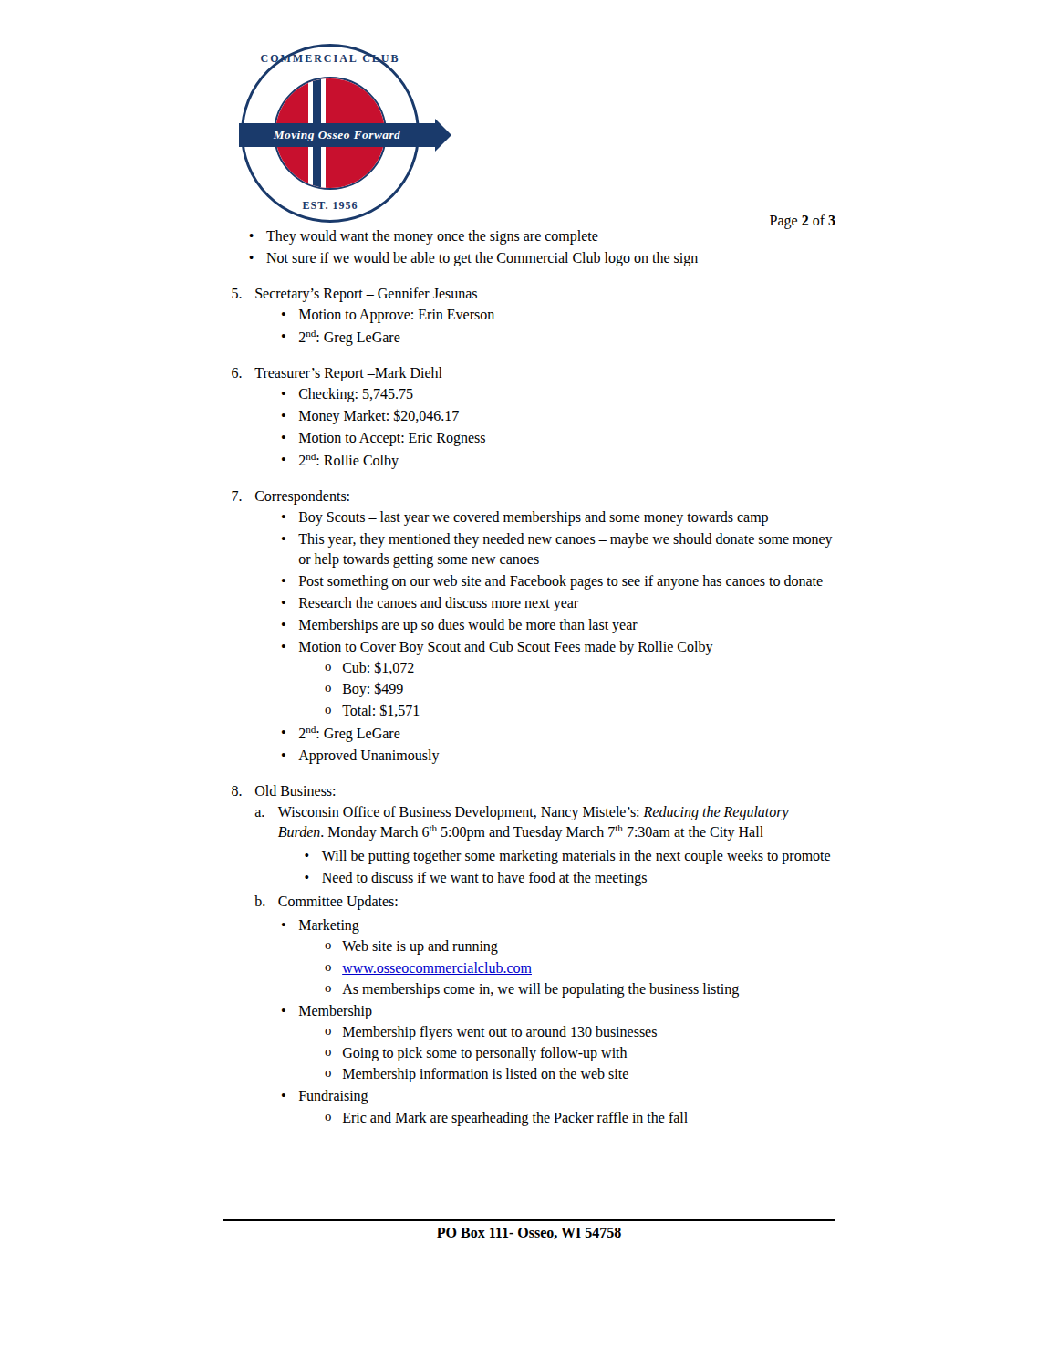COMMERCIAL CLUB
Moving Osseo Forward
EST. 1956
Page 2 of 3
They would want the money once the signs are complete
Not sure if we would be able to get the Commercial Club logo on the sign
Secretary’s Report – Gennifer Jesunas
Motion to Approve: Erin Everson
2nd: Greg LeGare
Treasurer’s Report –Mark Diehl
Checking: 5,745.75
Money Market: $20,046.17
Motion to Accept: Eric Rogness
2nd: Rollie Colby
Correspondents:
Boy Scouts – last year we covered memberships and some money towards camp
This year, they mentioned they needed new canoes – maybe we should donate some money or help towards getting some new canoes
Post something on our web site and Facebook pages to see if anyone has canoes to donate
Research the canoes and discuss more next year
Memberships are up so dues would be more than last year
Motion to Cover Boy Scout and Cub Scout Fees made by Rollie Colby
Cub: $1,072
Boy: $499
Total: $1,571
2nd: Greg LeGare
Approved Unanimously
Old Business:
a. Wisconsin Office of Business Development, Nancy Mistele’s: Reducing the Regulatory Burden. Monday March 6th 5:00pm and Tuesday March 7th 7:30am at the City Hall
Will be putting together some marketing materials in the next couple weeks to promote
Need to discuss if we want to have food at the meetings
b. Committee Updates:
Marketing
Web site is up and running
www.osseocommercialclub.com
As memberships come in, we will be populating the business listing
Membership
Membership flyers went out to around 130 businesses
Going to pick some to personally follow-up with
Membership information is listed on the web site
Fundraising
Eric and Mark are spearheading the Packer raffle in the fall
PO Box 111- Osseo, WI 54758